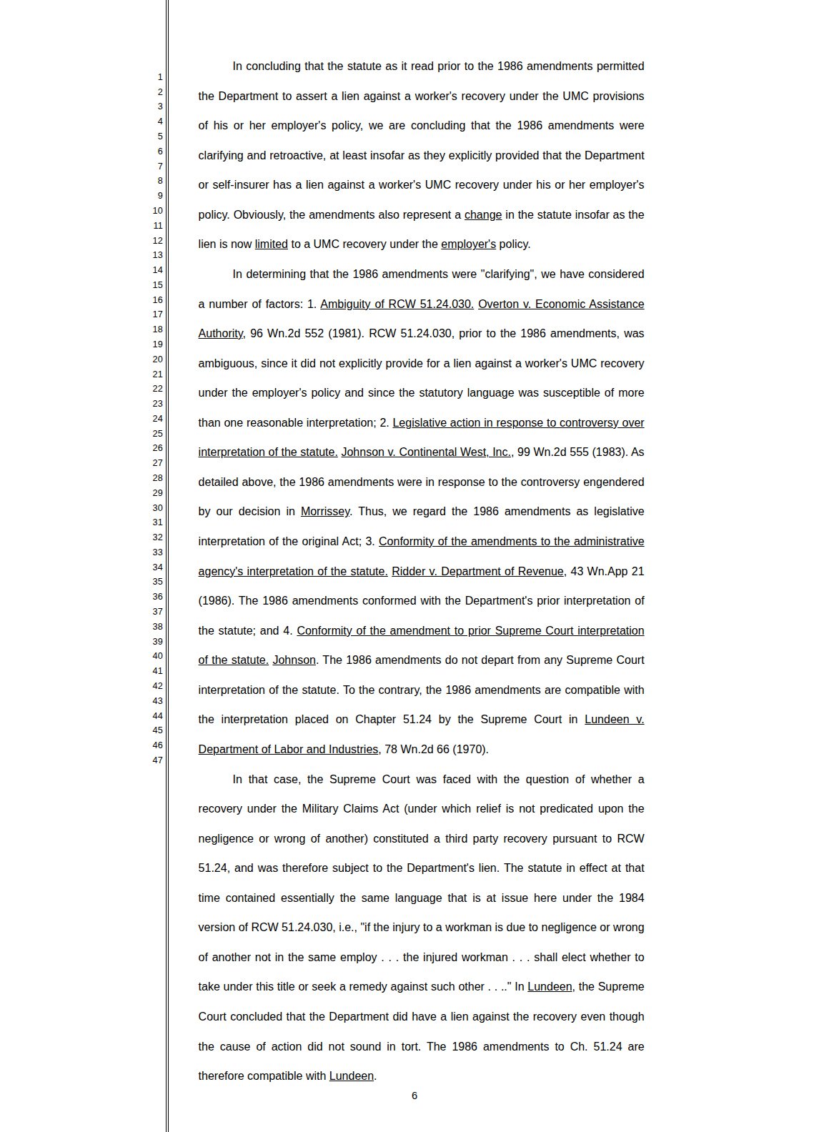1
2
3
4
5
6
7
8
9
10
11
12
13
14
15
16
17
18
19
20
21
22
23
24
25
26
27
28
29
30
31
32
33
34
35
36
37
38
39
40
41
42
43
44
45
46
47
In concluding that the statute as it read prior to the 1986 amendments permitted the Department to assert a lien against a worker's recovery under the UMC provisions of his or her employer's policy, we are concluding that the 1986 amendments were clarifying and retroactive, at least insofar as they explicitly provided that the Department or self-insurer has a lien against a worker's UMC recovery under his or her employer's policy. Obviously, the amendments also represent a change in the statute insofar as the lien is now limited to a UMC recovery under the employer's policy.
In determining that the 1986 amendments were "clarifying", we have considered a number of factors: 1. Ambiguity of RCW 51.24.030. Overton v. Economic Assistance Authority, 96 Wn.2d 552 (1981). RCW 51.24.030, prior to the 1986 amendments, was ambiguous, since it did not explicitly provide for a lien against a worker's UMC recovery under the employer's policy and since the statutory language was susceptible of more than one reasonable interpretation; 2. Legislative action in response to controversy over interpretation of the statute. Johnson v. Continental West, Inc., 99 Wn.2d 555 (1983). As detailed above, the 1986 amendments were in response to the controversy engendered by our decision in Morrissey. Thus, we regard the 1986 amendments as legislative interpretation of the original Act; 3. Conformity of the amendments to the administrative agency's interpretation of the statute. Ridder v. Department of Revenue, 43 Wn.App 21 (1986). The 1986 amendments conformed with the Department's prior interpretation of the statute; and 4. Conformity of the amendment to prior Supreme Court interpretation of the statute. Johnson. The 1986 amendments do not depart from any Supreme Court interpretation of the statute. To the contrary, the 1986 amendments are compatible with the interpretation placed on Chapter 51.24 by the Supreme Court in Lundeen v. Department of Labor and Industries, 78 Wn.2d 66 (1970).
In that case, the Supreme Court was faced with the question of whether a recovery under the Military Claims Act (under which relief is not predicated upon the negligence or wrong of another) constituted a third party recovery pursuant to RCW 51.24, and was therefore subject to the Department's lien. The statute in effect at that time contained essentially the same language that is at issue here under the 1984 version of RCW 51.24.030, i.e., "if the injury to a workman is due to negligence or wrong of another not in the same employ . . . the injured workman . . . shall elect whether to take under this title or seek a remedy against such other . . .." In Lundeen, the Supreme Court concluded that the Department did have a lien against the recovery even though the cause of action did not sound in tort. The 1986 amendments to Ch. 51.24 are therefore compatible with Lundeen.
6